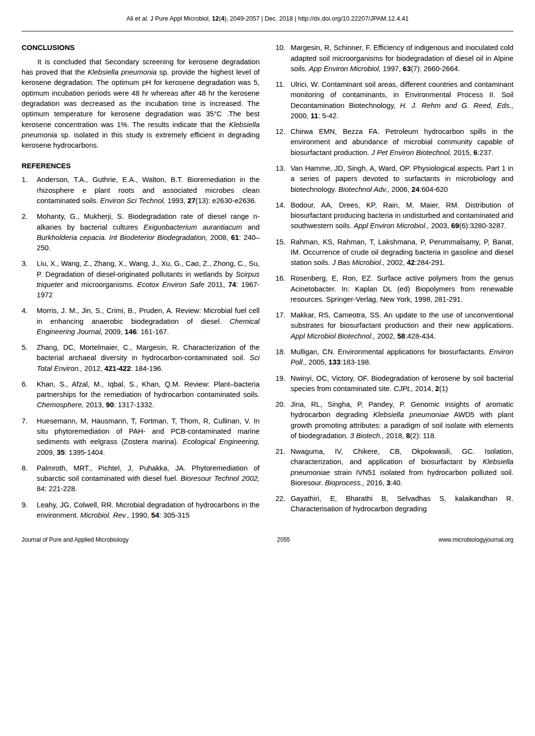Ali et al. J Pure Appl Microbiol, 12(4), 2049-2057 | Dec. 2018 | http://dx.doi.org/10.22207/JPAM.12.4.41
Conclusions
It is concluded that Secondary screening for kerosene degradation has proved that the Klebsiella pneumonia sp. provide the highest level of kerosene degradation. The optimum pH for kerosene degradation was 5, optimum incubation periods were 48 hr whereas after 48 hr the kerosene degradation was decreased as the incubation time is increased. The optimum temperature for kerosene degradation was 35°C .The best kerosene concentration was 1%. The results indicate that the Klebsiella pneumonia sp. isolated in this study is extremely efficient in degrading kerosene hydrocarbons.
References
Anderson, T.A., Guthrie, E.A., Walton, B.T. Bioremediation in the rhizosphere e plant roots and associated microbes clean contaminated soils. Environ Sci Technol, 1993, 27(13): e2630-e2636.
Mohanty, G., Mukherji, S. Biodegradation rate of diesel range n-alkanes by bacterial cultures Exiguobacterium aurantiacum and Burkholderia cepacia. Int Biodeterior Biodegradation, 2008, 61: 240–250.
Liu, X., Wang, Z., Zhang, X., Wang, J., Xu, G., Cao, Z., Zhong, C., Su, P. Degradation of diesel-originated pollutants in wetlands by Scirpus triqueter and microorganisms. Ecotox Environ Safe 2011, 74: 1967-1972
Morris, J. M., Jin, S., Crimi, B., Pruden, A. Review: Microbial fuel cell in enhancing anaerobic biodegradation of diesel. Chemical Engineering Journal, 2009, 146: 161-167.
Zhang, DC, Mortelmaier, C., Margesin, R. Characterization of the bacterial archaeal diversity in hydrocarbon-contaminated soil. Sci Total Environ., 2012, 421-422: 184-196.
Khan, S., Afzal, M., Iqbal, S., Khan, Q.M. Review: Plant–bacteria partnerships for the remediation of hydrocarbon contaminated soils. Chemosphere, 2013, 90: 1317-1332.
Huesemann, M, Hausmann, T, Fortman, T, Thom, R, Cullinan, V. In situ phytoremediation of PAH- and PCB-contaminated marine sediments with eelgrass (Zostera marina). Ecological Engineering, 2009, 35: 1395-1404.
Palmroth, MRT., Pichtel, J, Puhakka, JA. Phytoremediation of subarctic soil contaminated with diesel fuel. Bioresour Technol 2002, 84: 221-228.
Leahy, JG, Colwell, RR. Microbial degradation of hydrocarbons in the environment. Microbiol. Rev., 1990, 54: 305-315
Margesin, R, Schinner, F. Efficiency of indigenous and inoculated cold adapted soil microorganisms for biodegradation of diesel oil in Alpine soils. App Environ Microbiol, 1997, 63(7): 2660-2664.
Ulrici, W. Contaminant soil areas, different countries and contaminant monitoring of contaminants, in Environmental Process II. Soil Decontamination Biotechnology, H. J. Rehm and G. Reed, Eds., 2000, 11: 5-42.
Chirwa EMN, Bezza FA. Petroleum hydrocarbon spills in the environment and abundance of microbial community capable of biosurfactant production. J Pet Environ Biotechnol, 2015, 6:237.
Van Hamme, JD, Singh, A, Ward, OP. Physiological aspects. Part 1 in a series of papers devoted to surfactants in microbiology and biotechnology. Biotechnol Adv., 2006, 24:604-620
Bodour, AA, Drees, KP, Rain, M, Maier, RM. Distribution of biosurfactant producing bacteria in undisturbed and contaminated arid southwestern soils. Appl Environ Microbiol., 2003, 69(6):3280-3287.
Rahman, KS, Rahman, T, Lakshmana, P, Perummalsamy, P, Banat, IM. Occurrence of crude oil degrading bacteria in gasoline and diesel station soils. J Bas Microbiol., 2002, 42:284-291.
Rosenberg, E, Ron, EZ. Surface active polymers from the genus Acinetobacter. In: Kaplan DL (ed) Biopolymers from renewable resources. Springer-Verlag, New York, 1998, 281-291.
Makkar, RS, Cameotra, SS. An update to the use of unconventional substrates for biosurfactant production and their new applications. Appl Microbiol Biotechnol., 2002, 58:428-434.
Mulligan, CN. Environmental applications for biosurfactants. Environ Poll., 2005, 133:183-198.
Nwinyi, OC, Victory, OF. Biodegradation of kerosene by soil bacterial species from contaminated site. CJPL, 2014, 2(1)
Jina, RL, Singha, P, Pandey, P. Genomic insights of aromatic hydrocarbon degrading Klebsiella pneumoniae AWD5 with plant growth promoting attributes: a paradigm of soil isolate with elements of biodegradation. 3 Biotech., 2018, 8(2): 118.
Nwaguma, IV, Chikere, CB, Okpokwasili, GC. Isolation, characterization, and application of biosurfactant by Klebsiella pneumoniae strain IVN51 isolated from hydrocarbon polluted soil. Bioresour. Bioprocess., 2016, 3:40.
Gayathiri, E, Bharathi B, Selvadhas S, kalaikandhan R. Characterisation of hydrocarbon degrading
Journal of Pure and Applied Microbiology 2055 www.microbiologyjournal.org